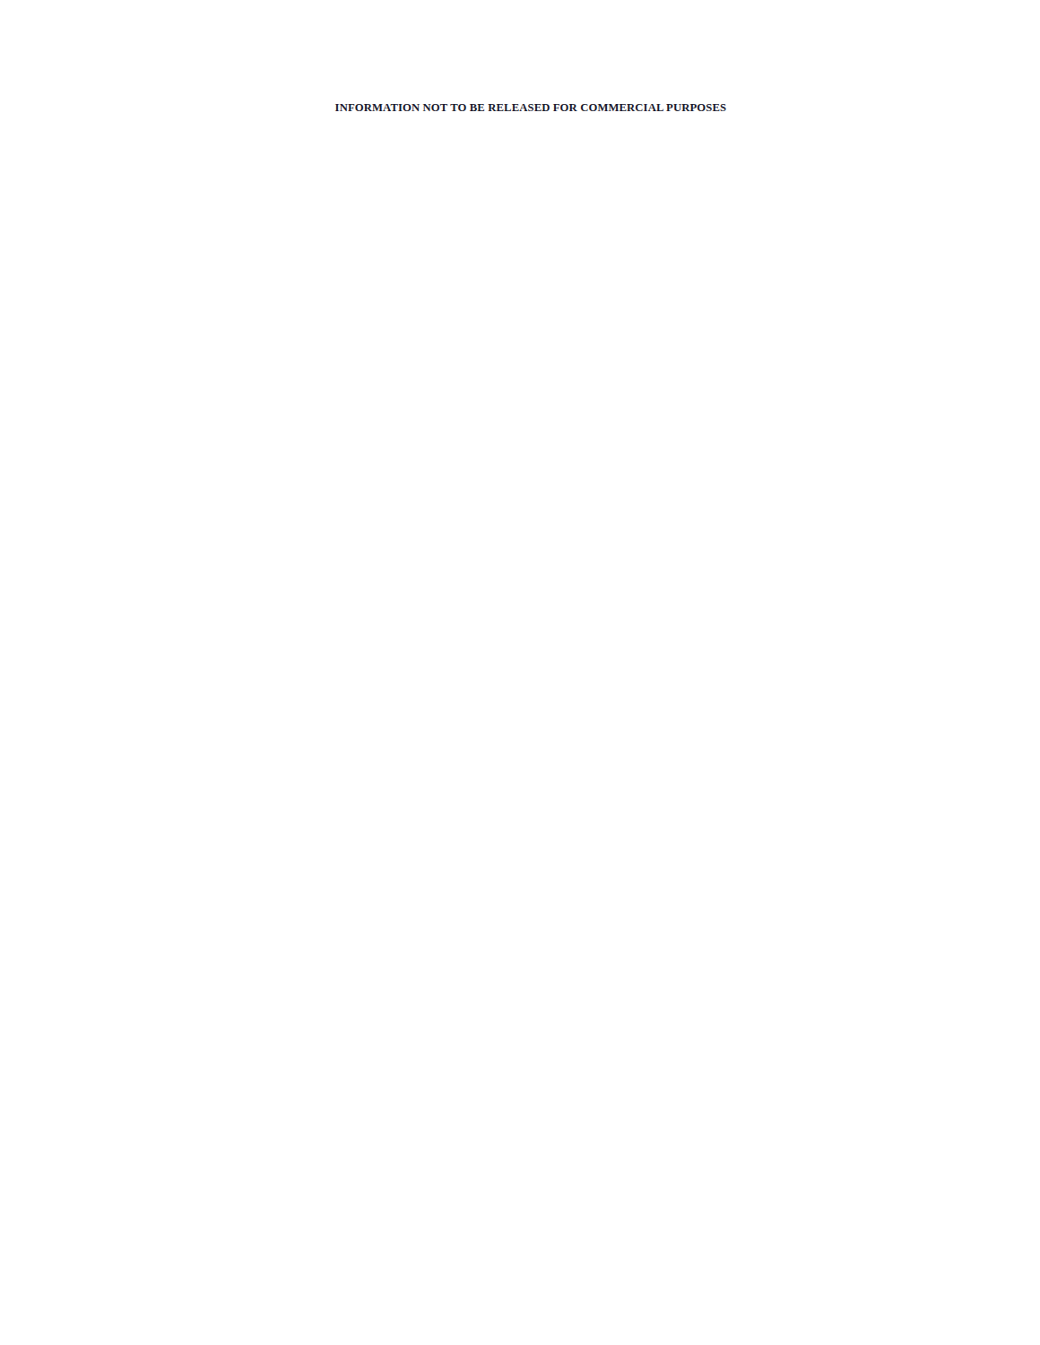INFORMATION NOT TO BE RELEASED FOR COMMERCIAL PURPOSES